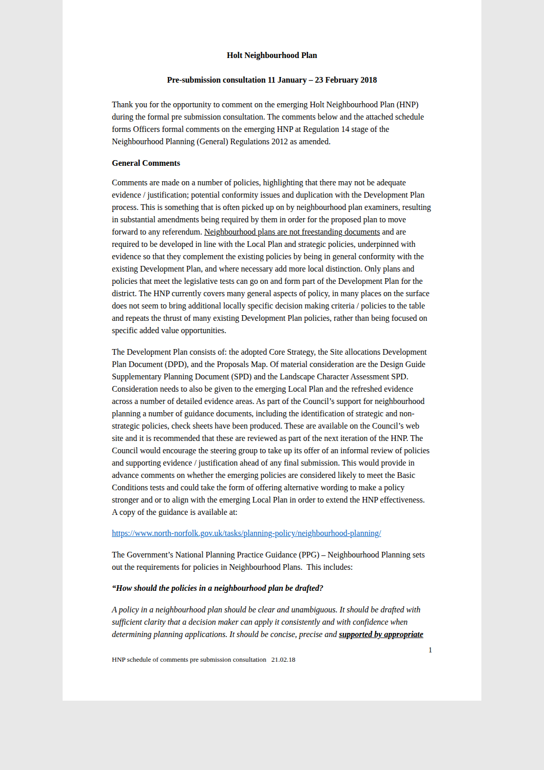Holt Neighbourhood Plan
Pre-submission consultation 11 January – 23 February 2018
Thank you for the opportunity to comment on the emerging Holt Neighbourhood Plan (HNP) during the formal pre submission consultation. The comments below and the attached schedule forms Officers formal comments on the emerging HNP at Regulation 14 stage of the Neighbourhood Planning (General) Regulations 2012 as amended.
General Comments
Comments are made on a number of policies, highlighting that there may not be adequate evidence / justification; potential conformity issues and duplication with the Development Plan process. This is something that is often picked up on by neighbourhood plan examiners, resulting in substantial amendments being required by them in order for the proposed plan to move forward to any referendum. Neighbourhood plans are not freestanding documents and are required to be developed in line with the Local Plan and strategic policies, underpinned with evidence so that they complement the existing policies by being in general conformity with the existing Development Plan, and where necessary add more local distinction. Only plans and policies that meet the legislative tests can go on and form part of the Development Plan for the district. The HNP currently covers many general aspects of policy, in many places on the surface does not seem to bring additional locally specific decision making criteria / policies to the table and repeats the thrust of many existing Development Plan policies, rather than being focused on specific added value opportunities.
The Development Plan consists of: the adopted Core Strategy, the Site allocations Development Plan Document (DPD), and the Proposals Map. Of material consideration are the Design Guide Supplementary Planning Document (SPD) and the Landscape Character Assessment SPD. Consideration needs to also be given to the emerging Local Plan and the refreshed evidence across a number of detailed evidence areas. As part of the Council’s support for neighbourhood planning a number of guidance documents, including the identification of strategic and non-strategic policies, check sheets have been produced. These are available on the Council’s web site and it is recommended that these are reviewed as part of the next iteration of the HNP. The Council would encourage the steering group to take up its offer of an informal review of policies and supporting evidence / justification ahead of any final submission. This would provide in advance comments on whether the emerging policies are considered likely to meet the Basic Conditions tests and could take the form of offering alternative wording to make a policy stronger and or to align with the emerging Local Plan in order to extend the HNP effectiveness. A copy of the guidance is available at:
https://www.north-norfolk.gov.uk/tasks/planning-policy/neighbourhood-planning/
The Government’s National Planning Practice Guidance (PPG) – Neighbourhood Planning sets out the requirements for policies in Neighbourhood Plans. This includes:
“How should the policies in a neighbourhood plan be drafted?
A policy in a neighbourhood plan should be clear and unambiguous. It should be drafted with sufficient clarity that a decision maker can apply it consistently and with confidence when determining planning applications. It should be concise, precise and supported by appropriate
1 HNP schedule of comments pre submission consultation 21.02.18